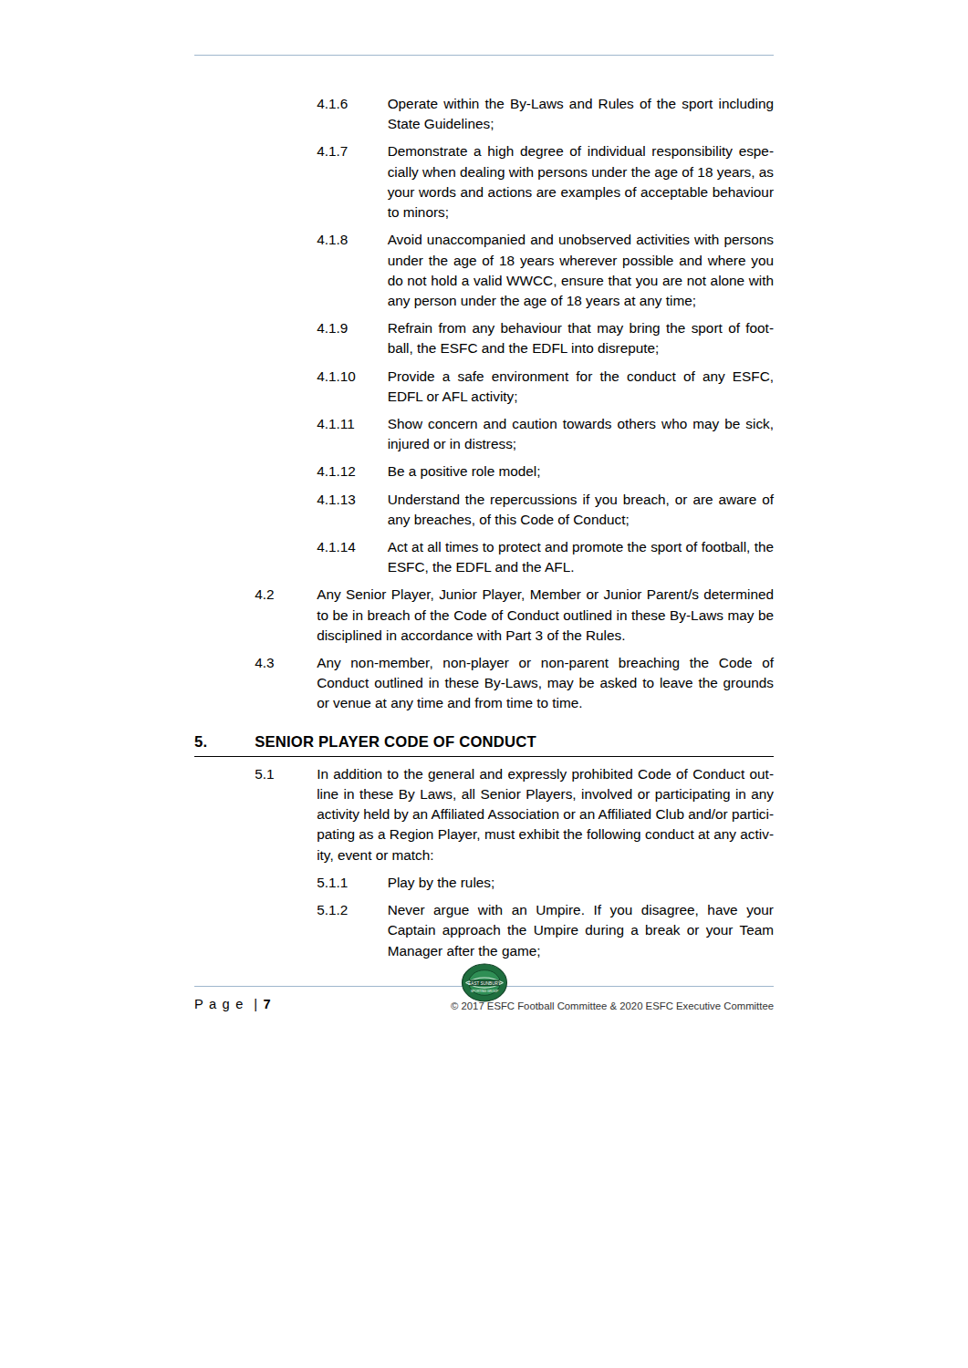4.1.6
Operate within the By-Laws and Rules of the sport including State Guidelines;
4.1.7
Demonstrate a high degree of individual responsibility especially when dealing with persons under the age of 18 years, as your words and actions are examples of acceptable behaviour to minors;
4.1.8
Avoid unaccompanied and unobserved activities with persons under the age of 18 years wherever possible and where you do not hold a valid WWCC, ensure that you are not alone with any person under the age of 18 years at any time;
4.1.9
Refrain from any behaviour that may bring the sport of football, the ESFC and the EDFL into disrepute;
4.1.10
Provide a safe environment for the conduct of any ESFC, EDFL or AFL activity;
4.1.11
Show concern and caution towards others who may be sick, injured or in distress;
4.1.12
Be a positive role model;
4.1.13
Understand the repercussions if you breach, or are aware of any breaches, of this Code of Conduct;
4.1.14
Act at all times to protect and promote the sport of football, the ESFC, the EDFL and the AFL.
4.2
Any Senior Player, Junior Player, Member or Junior Parent/s determined to be in breach of the Code of Conduct outlined in these By-Laws may be disciplined in accordance with Part 3 of the Rules.
4.3
Any non-member, non-player or non-parent breaching the Code of Conduct outlined in these By-Laws, may be asked to leave the grounds or venue at any time and from time to time.
5. SENIOR PLAYER CODE OF CONDUCT
5.1
In addition to the general and expressly prohibited Code of Conduct outline in these By Laws, all Senior Players, involved or participating in any activity held by an Affiliated Association or an Affiliated Club and/or participating as a Region Player, must exhibit the following conduct at any activity, event or match:
5.1.1
Play by the rules;
5.1.2
Never argue with an Umpire. If you disagree, have your Captain approach the Umpire during a break or your Team Manager after the game;
EAST SUNBURY SPORTING GROUP
P a g e | 7
© 2017 ESFC Football Committee & 2020 ESFC Executive Committee